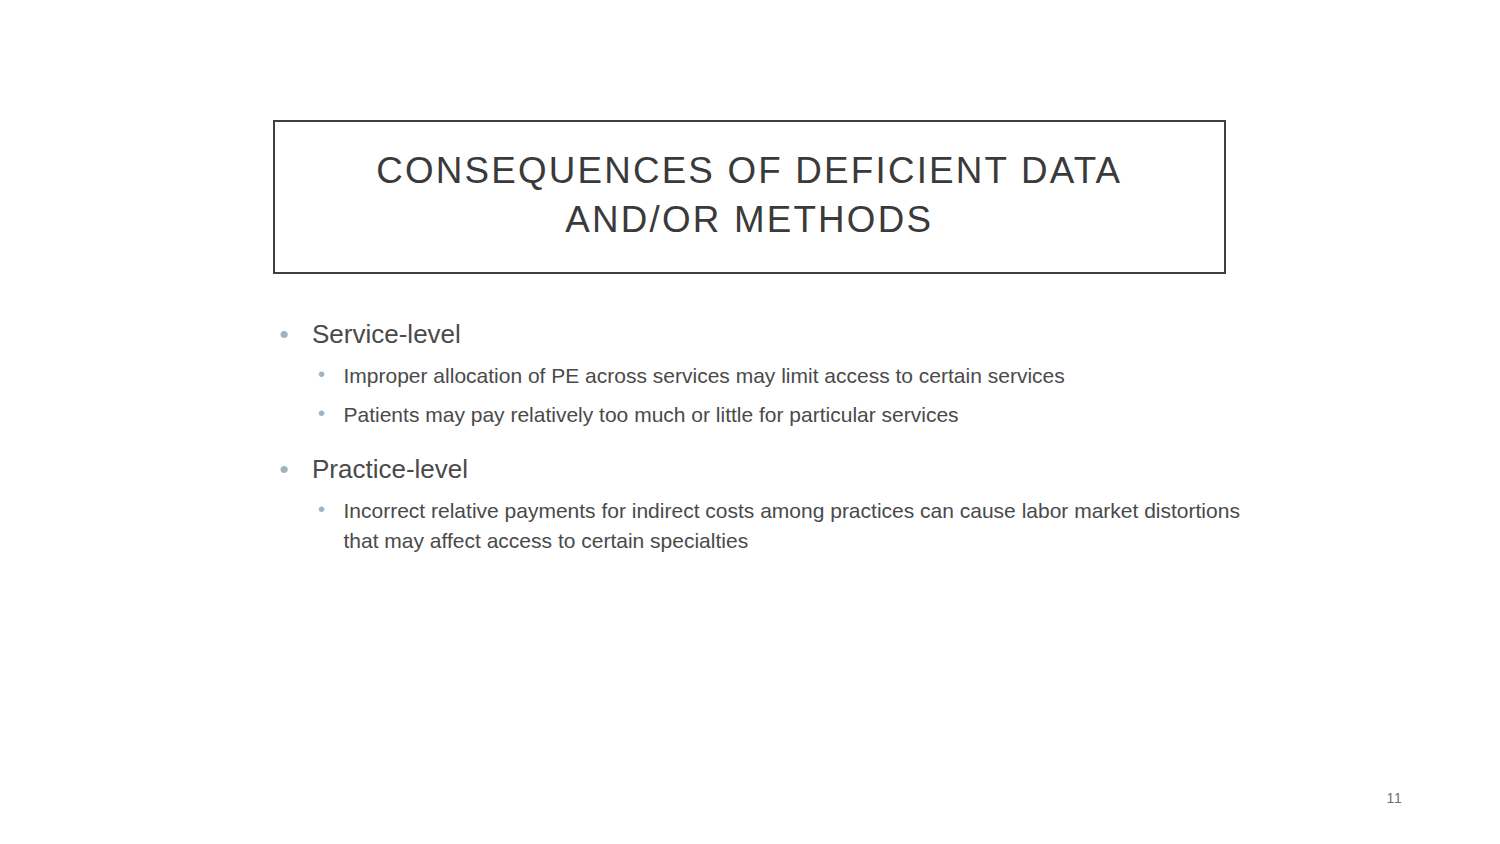Consequences of Deficient Data and/or Methods
Service-level
Improper allocation of PE across services may limit access to certain services
Patients may pay relatively too much or little for particular services
Practice-level
Incorrect relative payments for indirect costs among practices can cause labor market distortions that may affect access to certain specialties
11